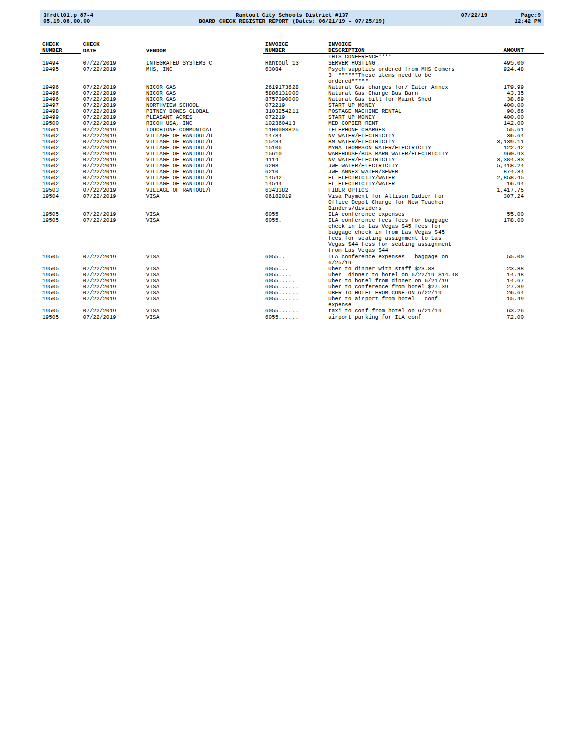3frdtl01.p 87-4
Rantoul City Schools District #137
07/22/19 Page:9
05.19.06.00.00
BOARD CHECK REGISTER REPORT (Dates: 06/21/19 - 07/25/19)
12:42 PM
| CHECK | CHECK | | INVOICE | INVOICE | |
| --- | --- | --- | --- | --- | --- |
| NUMBER | DATE | VENDOR | NUMBER | DESCRIPTION | AMOUNT |
| | | | | THIS CONFERENCE**** | |
| 19494 | 07/22/2019 | INTEGRATED SYSTEMS C | Rantoul 13 | SERVER HOSTING | 495.00 |
| 19495 | 07/22/2019 | MHS, INC | 63084 | Psych supplies ordered from MHS Comers 3 ******These items need to be ordered***** | 924.48 |
| 19496 | 07/22/2019 | NICOR GAS | 2619173628 | Natural Gas charges for/ Eater Annex | 179.99 |
| 19496 | 07/22/2019 | NICOR GAS | 5886131000 | Natural Gas Charge Bus Barn | 43.35 |
| 19496 | 07/22/2019 | NICOR GAS | 8757390000 | Natural Gas bill for Maint Shed | 38.69 |
| 19497 | 07/22/2019 | NORTHVIEW SCHOOL | 072219 | START UP MONEY | 400.00 |
| 19498 | 07/22/2019 | PITNEY BOWES GLOBAL | 3103254211 | POSTAGE MACHINE RENTAL | 90.66 |
| 19499 | 07/22/2019 | PLEASANT ACRES | 072219 | START UP MONEY | 400.00 |
| 19500 | 07/22/2019 | RICOH USA, INC | 102360413 | MED COPIER RENT | 142.00 |
| 19501 | 07/22/2019 | TOUCHTONE COMMUNICAT | 1100003825 | TELEPHONE CHARGES | 55.61 |
| 19502 | 07/22/2019 | VILLAGE OF RANTOUL/U | 14784 | NV WATER/ELECTRICITY | 36.64 |
| 19502 | 07/22/2019 | VILLAGE OF RANTOUL/U | 15434 | BM WATER/ELECTRICITY | 3,139.11 |
| 19502 | 07/22/2019 | VILLAGE OF RANTOUL/U | 15106 | MYNA THOMPSON WATER/ELECTRICITY | 122.42 |
| 19502 | 07/22/2019 | VILLAGE OF RANTOUL/U | 15610 | WAREHOUSE/BUS BARN WATER/ELECTRICITY | 960.93 |
| 19502 | 07/22/2019 | VILLAGE OF RANTOUL/U | 4114 | NV WATER/ELECTRICITY | 3,384.83 |
| 19502 | 07/22/2019 | VILLAGE OF RANTOUL/U | 6208 | JWE WATER/ELECTRICITY | 5,418.24 |
| 19502 | 07/22/2019 | VILLAGE OF RANTOUL/U | 6210 | JWE ANNEX WATER/SEWER | 874.84 |
| 19502 | 07/22/2019 | VILLAGE OF RANTOUL/U | 14542 | EL ELECTRICITY/WATER | 2,858.45 |
| 19502 | 07/22/2019 | VILLAGE OF RANTOUL/U | 14544 | EL ELECTRICITY/WATER | 16.94 |
| 19503 | 07/22/2019 | VILLAGE OF RANTOUL/F | 6343382 | FIBER OPTICS | 1,417.75 |
| 19504 | 07/22/2019 | VISA | 06182019 | Visa Payment for Allison Didier for Office Depot Charge for New Teacher Binders/dividers | 307.24 |
| 19505 | 07/22/2019 | VISA | 6055 | ILA conference expenses | 55.00 |
| 19505 | 07/22/2019 | VISA | 6055. | ILA conference fees fees for baggage check in to Las Vegas $45 fees for baggage check in from Las Vegas $45 fees for seating assignment to Las Vegas $44 fess for seating assignment from Las Vegas $44 | 178.00 |
| 19505 | 07/22/2019 | VISA | 6055.. | ILA conference expenses - baggage on 6/25/19 | 55.00 |
| 19505 | 07/22/2019 | VISA | 6055... | Uber to dinner with staff $23.88 | 23.88 |
| 19505 | 07/22/2019 | VISA | 6055.... | Uber -dinner to hotel on 6/22/19 $14.48 | 14.48 |
| 19505 | 07/22/2019 | VISA | 6055..... | Uber to hotel from dinner on 6/21/19 | 14.67 |
| 19505 | 07/22/2019 | VISA | 6055...... | Uber to conference from hotel $27.39 | 27.39 |
| 19505 | 07/22/2019 | VISA | 6055...... | UBER TO HOTEL FROM CONF ON 6/22/19 | 26.64 |
| 19505 | 07/22/2019 | VISA | 6055...... | Uber to airport from hotel - conf expense | 15.49 |
| 19505 | 07/22/2019 | VISA | 6055...... | taxi to conf from hotel on 6/21/19 | 63.26 |
| 19505 | 07/22/2019 | VISA | 6055...... | airport parking for ILA conf | 72.00 |